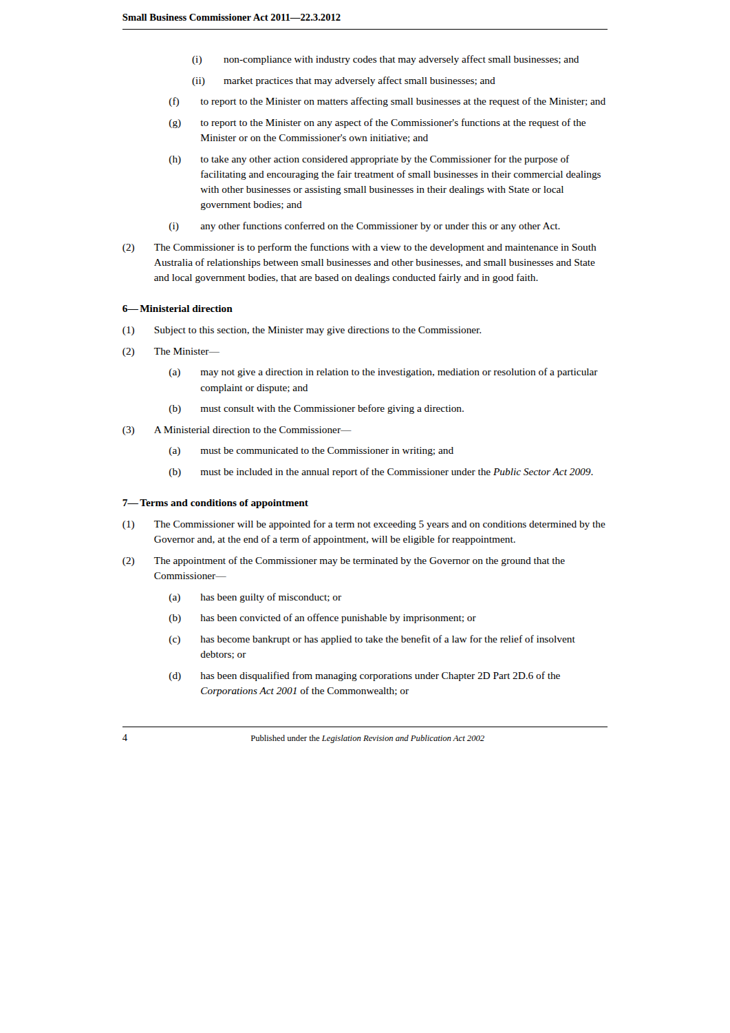Small Business Commissioner Act 2011—22.3.2012
(i) non-compliance with industry codes that may adversely affect small businesses; and
(ii) market practices that may adversely affect small businesses; and
(f) to report to the Minister on matters affecting small businesses at the request of the Minister; and
(g) to report to the Minister on any aspect of the Commissioner's functions at the request of the Minister or on the Commissioner's own initiative; and
(h) to take any other action considered appropriate by the Commissioner for the purpose of facilitating and encouraging the fair treatment of small businesses in their commercial dealings with other businesses or assisting small businesses in their dealings with State or local government bodies; and
(i) any other functions conferred on the Commissioner by or under this or any other Act.
(2) The Commissioner is to perform the functions with a view to the development and maintenance in South Australia of relationships between small businesses and other businesses, and small businesses and State and local government bodies, that are based on dealings conducted fairly and in good faith.
6—Ministerial direction
(1) Subject to this section, the Minister may give directions to the Commissioner.
(2) The Minister—
(a) may not give a direction in relation to the investigation, mediation or resolution of a particular complaint or dispute; and
(b) must consult with the Commissioner before giving a direction.
(3) A Ministerial direction to the Commissioner—
(a) must be communicated to the Commissioner in writing; and
(b) must be included in the annual report of the Commissioner under the Public Sector Act 2009.
7—Terms and conditions of appointment
(1) The Commissioner will be appointed for a term not exceeding 5 years and on conditions determined by the Governor and, at the end of a term of appointment, will be eligible for reappointment.
(2) The appointment of the Commissioner may be terminated by the Governor on the ground that the Commissioner—
(a) has been guilty of misconduct; or
(b) has been convicted of an offence punishable by imprisonment; or
(c) has become bankrupt or has applied to take the benefit of a law for the relief of insolvent debtors; or
(d) has been disqualified from managing corporations under Chapter 2D Part 2D.6 of the Corporations Act 2001 of the Commonwealth; or
4 Published under the Legislation Revision and Publication Act 2002